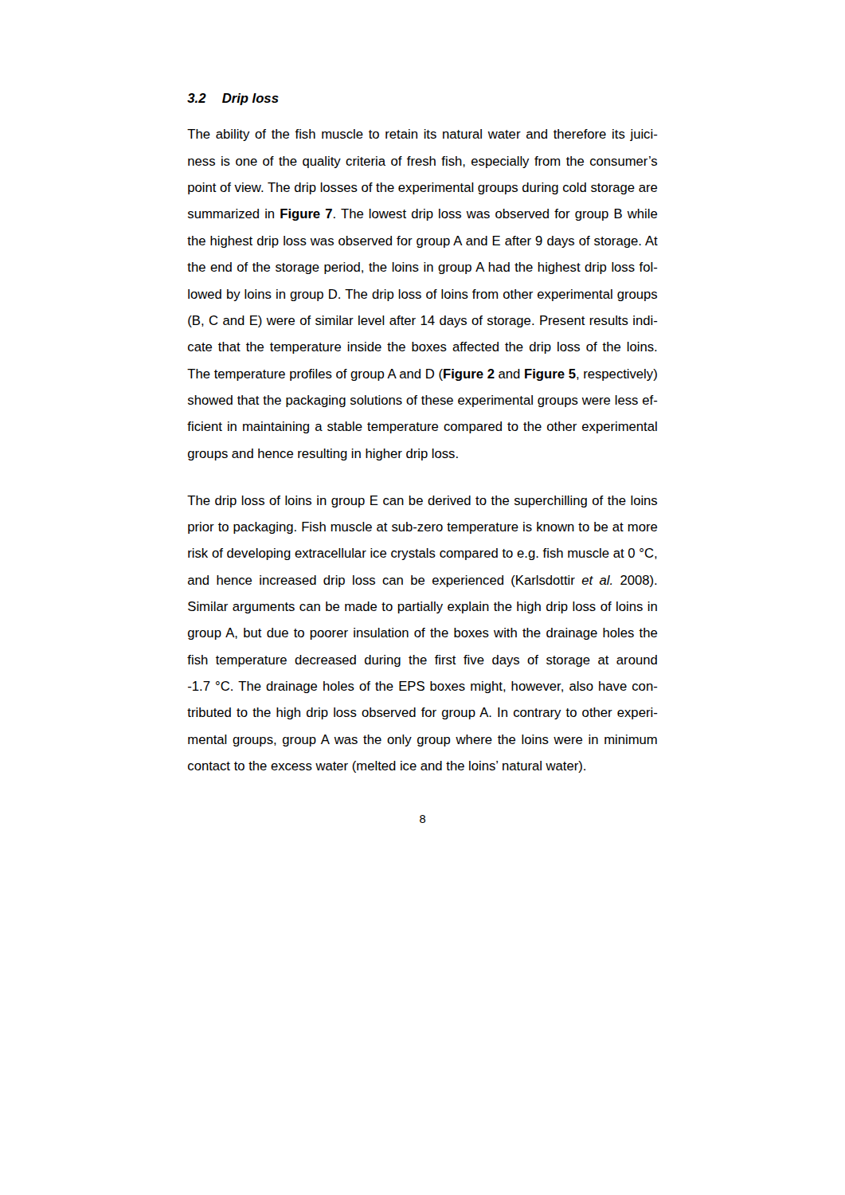3.2 Drip loss
The ability of the fish muscle to retain its natural water and therefore its juiciness is one of the quality criteria of fresh fish, especially from the consumer’s point of view. The drip losses of the experimental groups during cold storage are summarized in Figure 7. The lowest drip loss was observed for group B while the highest drip loss was observed for group A and E after 9 days of storage. At the end of the storage period, the loins in group A had the highest drip loss followed by loins in group D. The drip loss of loins from other experimental groups (B, C and E) were of similar level after 14 days of storage. Present results indicate that the temperature inside the boxes affected the drip loss of the loins. The temperature profiles of group A and D (Figure 2 and Figure 5, respectively) showed that the packaging solutions of these experimental groups were less efficient in maintaining a stable temperature compared to the other experimental groups and hence resulting in higher drip loss.
The drip loss of loins in group E can be derived to the superchilling of the loins prior to packaging. Fish muscle at sub-zero temperature is known to be at more risk of developing extracellular ice crystals compared to e.g. fish muscle at 0 °C, and hence increased drip loss can be experienced (Karlsdottir et al. 2008). Similar arguments can be made to partially explain the high drip loss of loins in group A, but due to poorer insulation of the boxes with the drainage holes the fish temperature decreased during the first five days of storage at around -1.7 °C. The drainage holes of the EPS boxes might, however, also have contributed to the high drip loss observed for group A. In contrary to other experimental groups, group A was the only group where the loins were in minimum contact to the excess water (melted ice and the loins’ natural water).
8